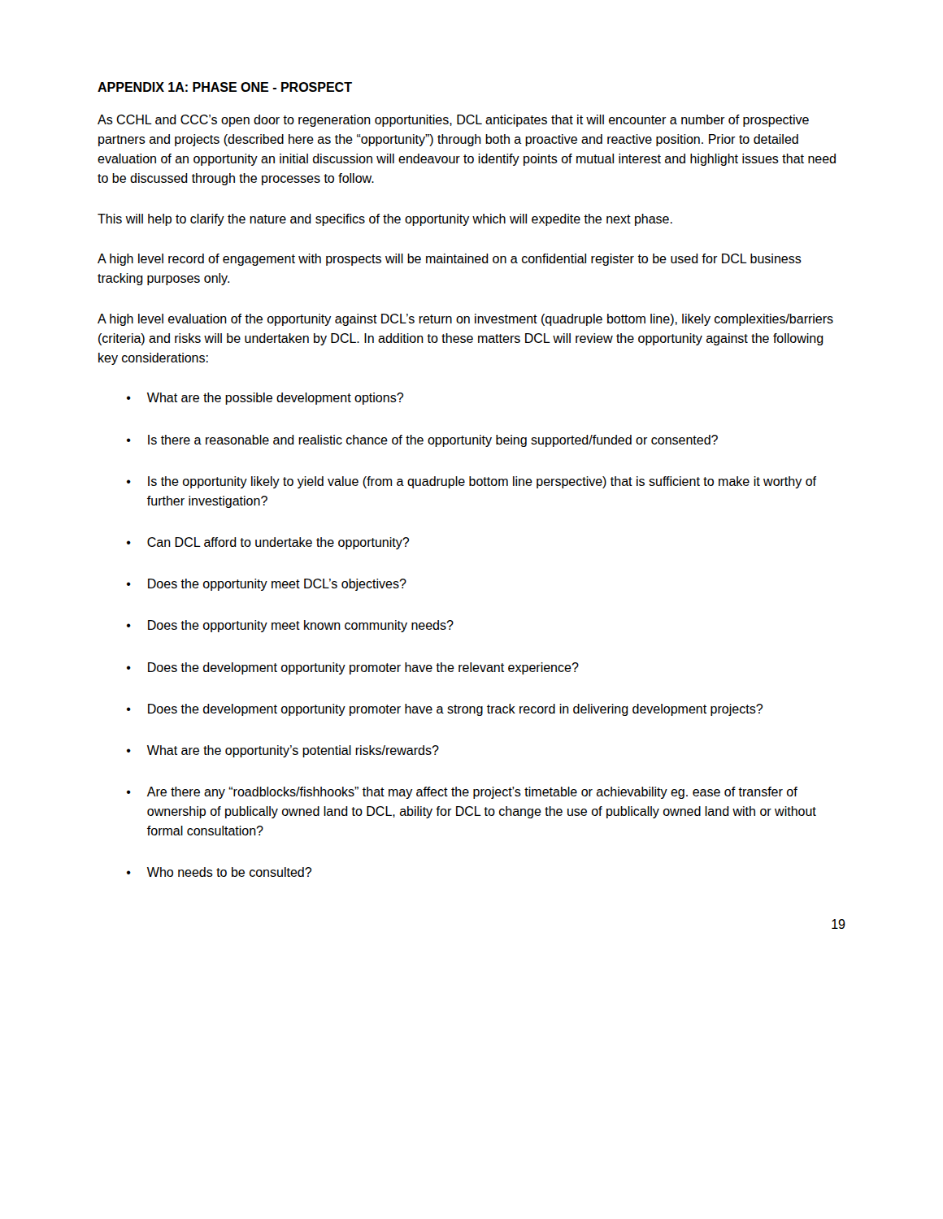Appendix 1A: Phase One - Prospect
As CCHL and CCC’s open door to regeneration opportunities, DCL anticipates that it will encounter a number of prospective partners and projects (described here as the “opportunity”) through both a proactive and reactive position. Prior to detailed evaluation of an opportunity an initial discussion will endeavour to identify points of mutual interest and highlight issues that need to be discussed through the processes to follow.
This will help to clarify the nature and specifics of the opportunity which will expedite the next phase.
A high level record of engagement with prospects will be maintained on a confidential register to be used for DCL business tracking purposes only.
A high level evaluation of the opportunity against DCL’s return on investment (quadruple bottom line), likely complexities/barriers (criteria) and risks will be undertaken by DCL. In addition to these matters DCL will review the opportunity against the following key considerations:
What are the possible development options?
Is there a reasonable and realistic chance of the opportunity being supported/funded or consented?
Is the opportunity likely to yield value (from a quadruple bottom line perspective) that is sufficient to make it worthy of further investigation?
Can DCL afford to undertake the opportunity?
Does the opportunity meet DCL’s objectives?
Does the opportunity meet known community needs?
Does the development opportunity promoter have the relevant experience?
Does the development opportunity promoter have a strong track record in delivering development projects?
What are the opportunity’s potential risks/rewards?
Are there any “roadblocks/fishhooks” that may affect the project’s timetable or achievability eg. ease of transfer of ownership of publically owned land to DCL, ability for DCL to change the use of publically owned land with or without formal consultation?
Who needs to be consulted?
19